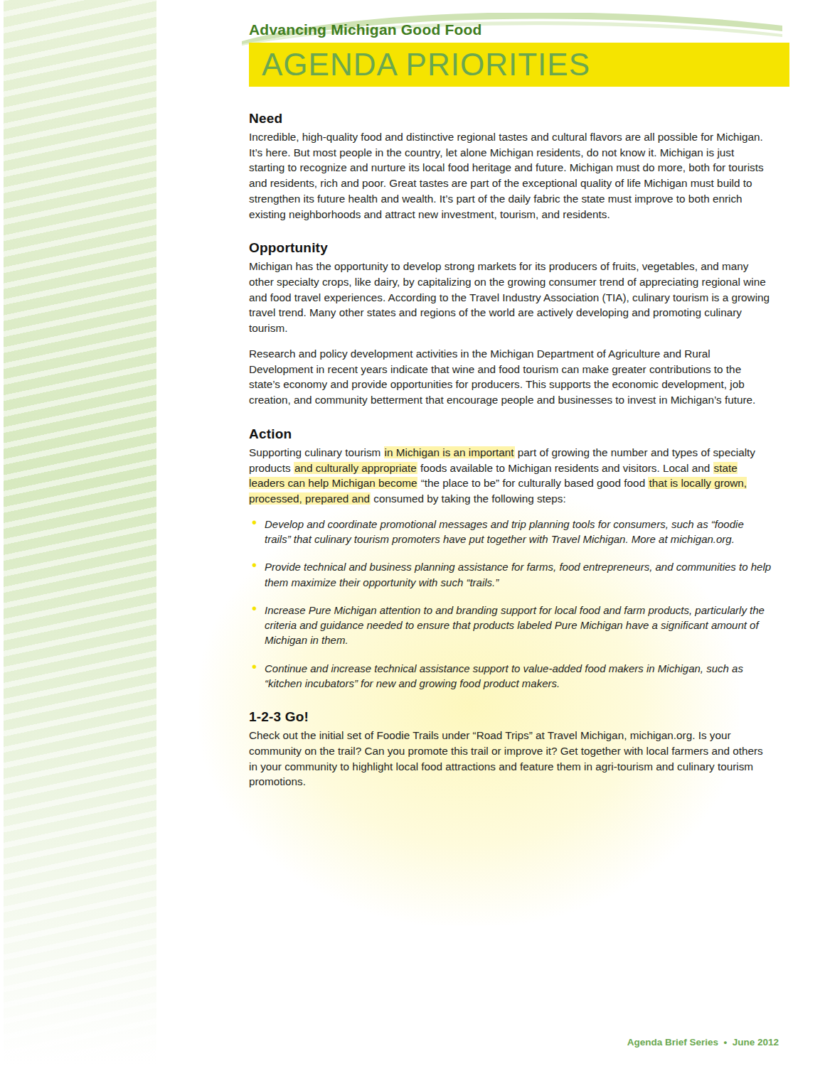www.michiganfood.org
Advancing Michigan Good Food
AGENDA PRIORITIES
Need
Incredible, high-quality food and distinctive regional tastes and cultural flavors are all possible for Michigan. It’s here. But most people in the country, let alone Michigan residents, do not know it. Michigan is just starting to recognize and nurture its local food heritage and future. Michigan must do more, both for tourists and residents, rich and poor. Great tastes are part of the exceptional quality of life Michigan must build to strengthen its future health and wealth. It’s part of the daily fabric the state must improve to both enrich existing neighborhoods and attract new investment, tourism, and residents.
Opportunity
Michigan has the opportunity to develop strong markets for its producers of fruits, vegetables, and many other specialty crops, like dairy, by capitalizing on the growing consumer trend of appreciating regional wine and food travel experiences. According to the Travel Industry Association (TIA), culinary tourism is a growing travel trend. Many other states and regions of the world are actively developing and promoting culinary tourism.
Research and policy development activities in the Michigan Department of Agriculture and Rural Development in recent years indicate that wine and food tourism can make greater contributions to the state’s economy and provide opportunities for producers. This supports the economic development, job creation, and community betterment that encourage people and businesses to invest in Michigan’s future.
Action
Supporting culinary tourism in Michigan is an important part of growing the number and types of specialty products and culturally appropriate foods available to Michigan residents and visitors. Local and state leaders can help Michigan become “the place to be” for culturally based good food that is locally grown, processed, prepared and consumed by taking the following steps:
Develop and coordinate promotional messages and trip planning tools for consumers, such as “foodie trails” that culinary tourism promoters have put together with Travel Michigan. More at michigan.org.
Provide technical and business planning assistance for farms, food entrepreneurs, and communities to help them maximize their opportunity with such “trails.”
Increase Pure Michigan attention to and branding support for local food and farm products, particularly the criteria and guidance needed to ensure that products labeled Pure Michigan have a significant amount of Michigan in them.
Continue and increase technical assistance support to value-added food makers in Michigan, such as “kitchen incubators” for new and growing food product makers.
1-2-3 Go!
Check out the initial set of Foodie Trails under “Road Trips” at Travel Michigan, michigan.org. Is your community on the trail? Can you promote this trail or improve it? Get together with local farmers and others in your community to highlight local food attractions and feature them in agri-tourism and culinary tourism promotions.
Agenda Brief Series • June 2012